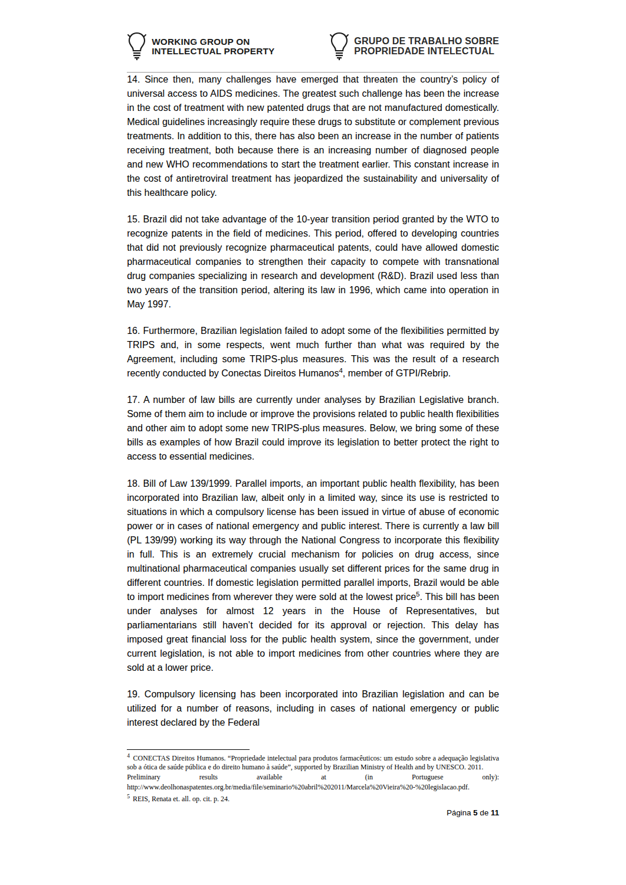Working Group on
Intellectual Property
Grupo de Trabalho sobre
Propriedade Intelectual
14. Since then, many challenges have emerged that threaten the country’s policy of universal access to AIDS medicines. The greatest such challenge has been the increase in the cost of treatment with new patented drugs that are not manufactured domestically. Medical guidelines increasingly require these drugs to substitute or complement previous treatments. In addition to this, there has also been an increase in the number of patients receiving treatment, both because there is an increasing number of diagnosed people and new WHO recommendations to start the treatment earlier. This constant increase in the cost of antiretroviral treatment has jeopardized the sustainability and universality of this healthcare policy.
15. Brazil did not take advantage of the 10-year transition period granted by the WTO to recognize patents in the field of medicines. This period, offered to developing countries that did not previously recognize pharmaceutical patents, could have allowed domestic pharmaceutical companies to strengthen their capacity to compete with transnational drug companies specializing in research and development (R&D). Brazil used less than two years of the transition period, altering its law in 1996, which came into operation in May 1997.
16. Furthermore, Brazilian legislation failed to adopt some of the flexibilities permitted by TRIPS and, in some respects, went much further than what was required by the Agreement, including some TRIPS-plus measures. This was the result of a research recently conducted by Conectas Direitos Humanos4, member of GTPI/Rebrip.
17. A number of law bills are currently under analyses by Brazilian Legislative branch. Some of them aim to include or improve the provisions related to public health flexibilities and other aim to adopt some new TRIPS-plus measures. Below, we bring some of these bills as examples of how Brazil could improve its legislation to better protect the right to access to essential medicines.
18. Bill of Law 139/1999. Parallel imports, an important public health flexibility, has been incorporated into Brazilian law, albeit only in a limited way, since its use is restricted to situations in which a compulsory license has been issued in virtue of abuse of economic power or in cases of national emergency and public interest. There is currently a law bill (PL 139/99) working its way through the National Congress to incorporate this flexibility in full. This is an extremely crucial mechanism for policies on drug access, since multinational pharmaceutical companies usually set different prices for the same drug in different countries. If domestic legislation permitted parallel imports, Brazil would be able to import medicines from wherever they were sold at the lowest price5. This bill has been under analyses for almost 12 years in the House of Representatives, but parliamentarians still haven’t decided for its approval or rejection. This delay has imposed great financial loss for the public health system, since the government, under current legislation, is not able to import medicines from other countries where they are sold at a lower price.
19. Compulsory licensing has been incorporated into Brazilian legislation and can be utilized for a number of reasons, including in cases of national emergency or public interest declared by the Federal
4 CONECTAS Direitos Humanos. “Propriedade intelectual para produtos farmacêuticos: um estudo sobre a adequação legislativa sob a ótica de saúde pública e do direito humano à saúde”, supported by Brazilian Ministry of Health and by UNESCO. 2011.
Preliminary results available at(in Portuguese only):
http://www.deolhonaspatentes.org.br/media/file/seminario%20abril%202011/Marcela%20Vieira%20-%20legislacao.pdf.
5 REIS, Renata et. all. op. cit. p. 24.
Página 5 de 11